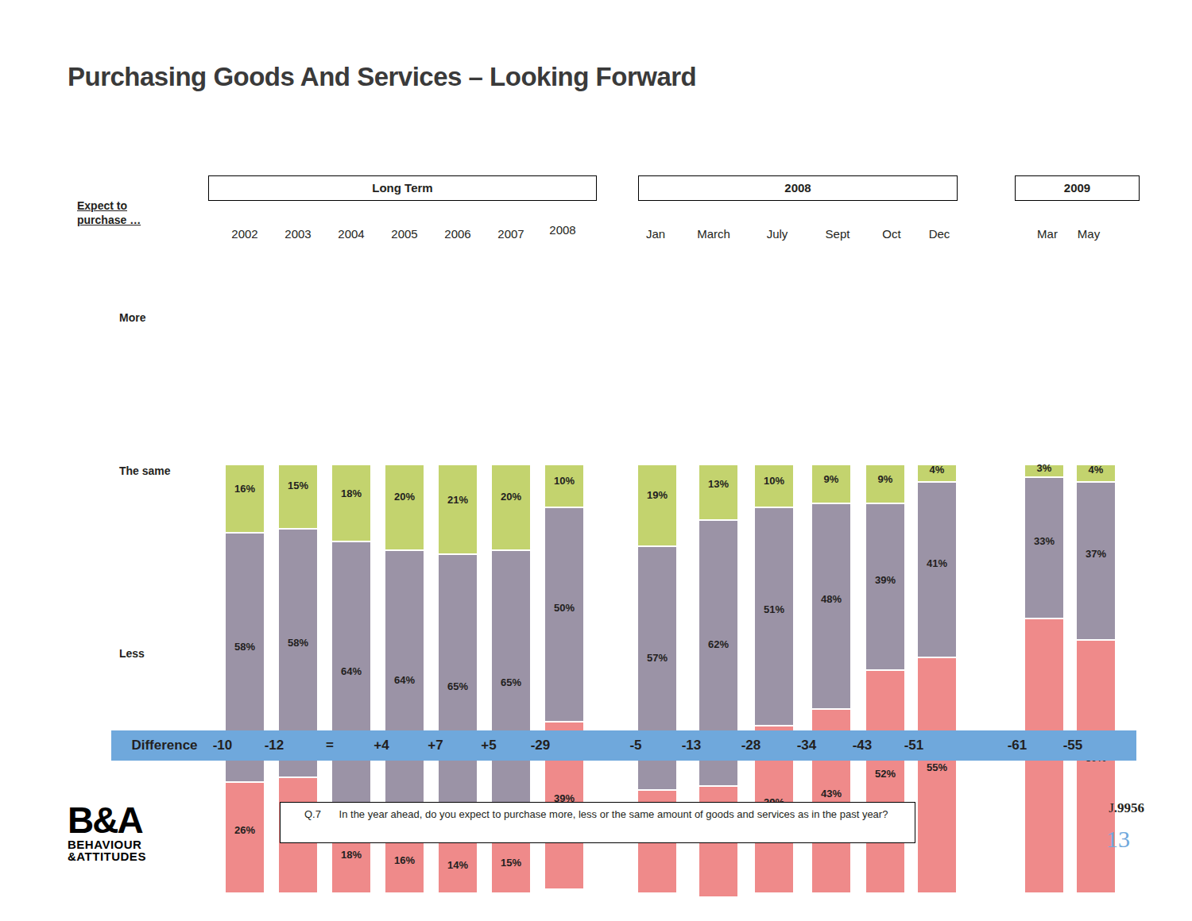Purchasing Goods And Services – Looking Forward
Long Term
2008
2009
Expect to
purchase …
More
The same
Less
2002
2003
2004
2005
2006
2007
2008
Jan
March
July
Sept
Oct
Dec
Mar
May
16%
58%
26%
15%
58%
27%
18%
64%
18%
20%
64%
16%
21%
65%
14%
20%
65%
15%
10%
50%
39%
19%
57%
24%
13%
62%
26%
10%
51%
39%
9%
48%
43%
9%
39%
52%
4%
41%
55%
3%
33%
64%
4%
37%
59%
Difference -10 -12 = +4 +7 +5 -29 -5 -13 -28 -34 -43 -51 -61 -55
B&A
BEHAVIOUR
&ATTITUDES
Q.7 In the year ahead, do you expect to purchase more, less or the same amount of goods and services as in the past year?
J.9956
13